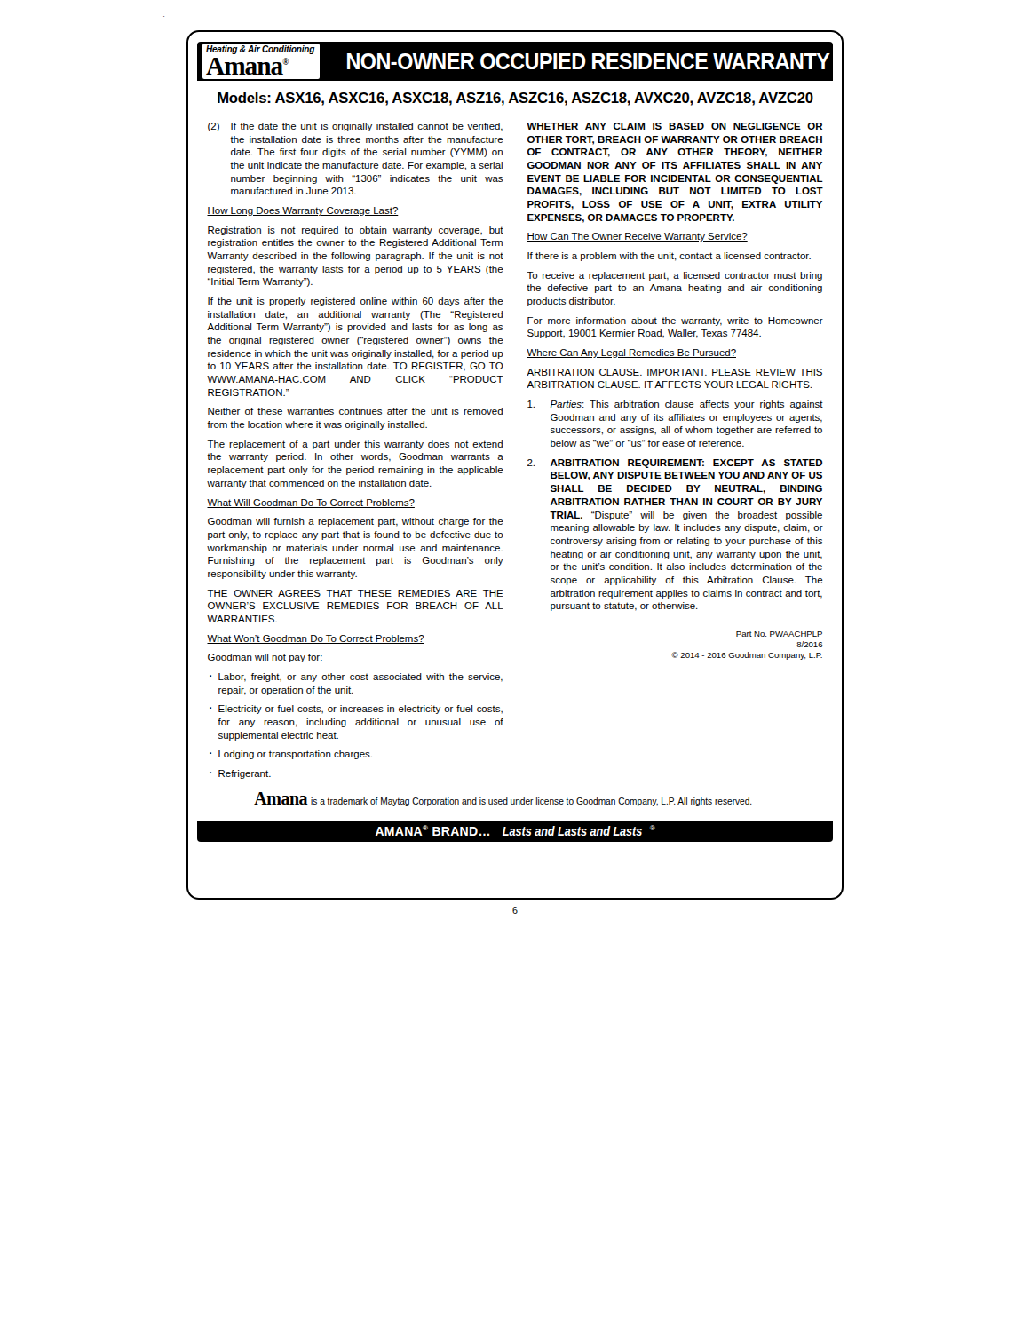.
Heating & Air Conditioning Amana®
NON-OWNER OCCUPIED RESIDENCE WARRANTY
Models: ASX16, ASXC16, ASXC18, ASZ16, ASZC16, ASZC18, AVXC20, AVZC18, AVZC20
(2)
If the date the unit is originally installed cannot be verified, the installation date is three months after the manufacture date. The first four digits of the serial number (YYMM) on the unit indicate the manufacture date. For example, a serial number beginning with “1306” indicates the unit was manufactured in June 2013.
How Long Does Warranty Coverage Last?
Registration is not required to obtain warranty coverage, but registration entitles the owner to the Registered Additional Term Warranty described in the following paragraph. If the unit is not registered, the warranty lasts for a period up to 5 YEARS (the “Initial Term Warranty”).
If the unit is properly registered online within 60 days after the installation date, an additional warranty (The “Registered Additional Term Warranty”) is provided and lasts for as long as the original registered owner (“registered owner”) owns the residence in which the unit was originally installed, for a period up to 10 YEARS after the installation date. TO REGISTER, GO TO WWW.AMANA-HAC.COM AND CLICK “PRODUCT REGISTRATION.”
Neither of these warranties continues after the unit is removed from the location where it was originally installed.
The replacement of a part under this warranty does not extend the warranty period. In other words, Goodman warrants a replacement part only for the period remaining in the applicable warranty that commenced on the installation date.
What Will Goodman Do To Correct Problems?
Goodman will furnish a replacement part, without charge for the part only, to replace any part that is found to be defective due to workmanship or materials under normal use and maintenance. Furnishing of the replacement part is Goodman’s only responsibility under this warranty.
THE OWNER AGREES THAT THESE REMEDIES ARE THE OWNER’S EXCLUSIVE REMEDIES FOR BREACH OF ALL WARRANTIES.
What Won’t Goodman Do To Correct Problems?
Goodman will not pay for:
Labor, freight, or any other cost associated with the service, repair, or operation of the unit.
Electricity or fuel costs, or increases in electricity or fuel costs, for any reason, including additional or unusual use of supplemental electric heat.
Lodging or transportation charges.
Refrigerant.
WHETHER ANY CLAIM IS BASED ON NEGLIGENCE OR OTHER TORT, BREACH OF WARRANTY OR OTHER BREACH OF CONTRACT, OR ANY OTHER THEORY, NEITHER GOODMAN NOR ANY OF ITS AFFILIATES SHALL IN ANY EVENT BE LIABLE FOR INCIDENTAL OR CONSEQUENTIAL DAMAGES, INCLUDING BUT NOT LIMITED TO LOST PROFITS, LOSS OF USE OF A UNIT, EXTRA UTILITY EXPENSES, OR DAMAGES TO PROPERTY.
How Can The Owner Receive Warranty Service?
If there is a problem with the unit, contact a licensed contractor.
To receive a replacement part, a licensed contractor must bring the defective part to an Amana heating and air conditioning products distributor.
For more information about the warranty, write to Homeowner Support, 19001 Kermier Road, Waller, Texas 77484.
Where Can Any Legal Remedies Be Pursued?
ARBITRATION CLAUSE. IMPORTANT. PLEASE REVIEW THIS ARBITRATION CLAUSE. IT AFFECTS YOUR LEGAL RIGHTS.
1.
Parties: This arbitration clause affects your rights against Goodman and any of its affiliates or employees or agents, successors, or assigns, all of whom together are referred to below as “we” or “us” for ease of reference.
2.
ARBITRATION REQUIREMENT: EXCEPT AS STATED BELOW, ANY DISPUTE BETWEEN YOU AND ANY OF US SHALL BE DECIDED BY NEUTRAL, BINDING ARBITRATION RATHER THAN IN COURT OR BY JURY TRIAL. “Dispute” will be given the broadest possible meaning allowable by law. It includes any dispute, claim, or controversy arising from or relating to your purchase of this heating or air conditioning unit, any warranty upon the unit, or the unit’s condition. It also includes determination of the scope or applicability of this Arbitration Clause. The arbitration requirement applies to claims in contract and tort, pursuant to statute, or otherwise.
Part No. PWAACHPLP
8/2016
© 2014 - 2016 Goodman Company, L.P.
Amana is a trademark of Maytag Corporation and is used under license to Goodman Company, L.P. All rights reserved.
AMANA® BRAND… Lasts and Lasts and Lasts®
6